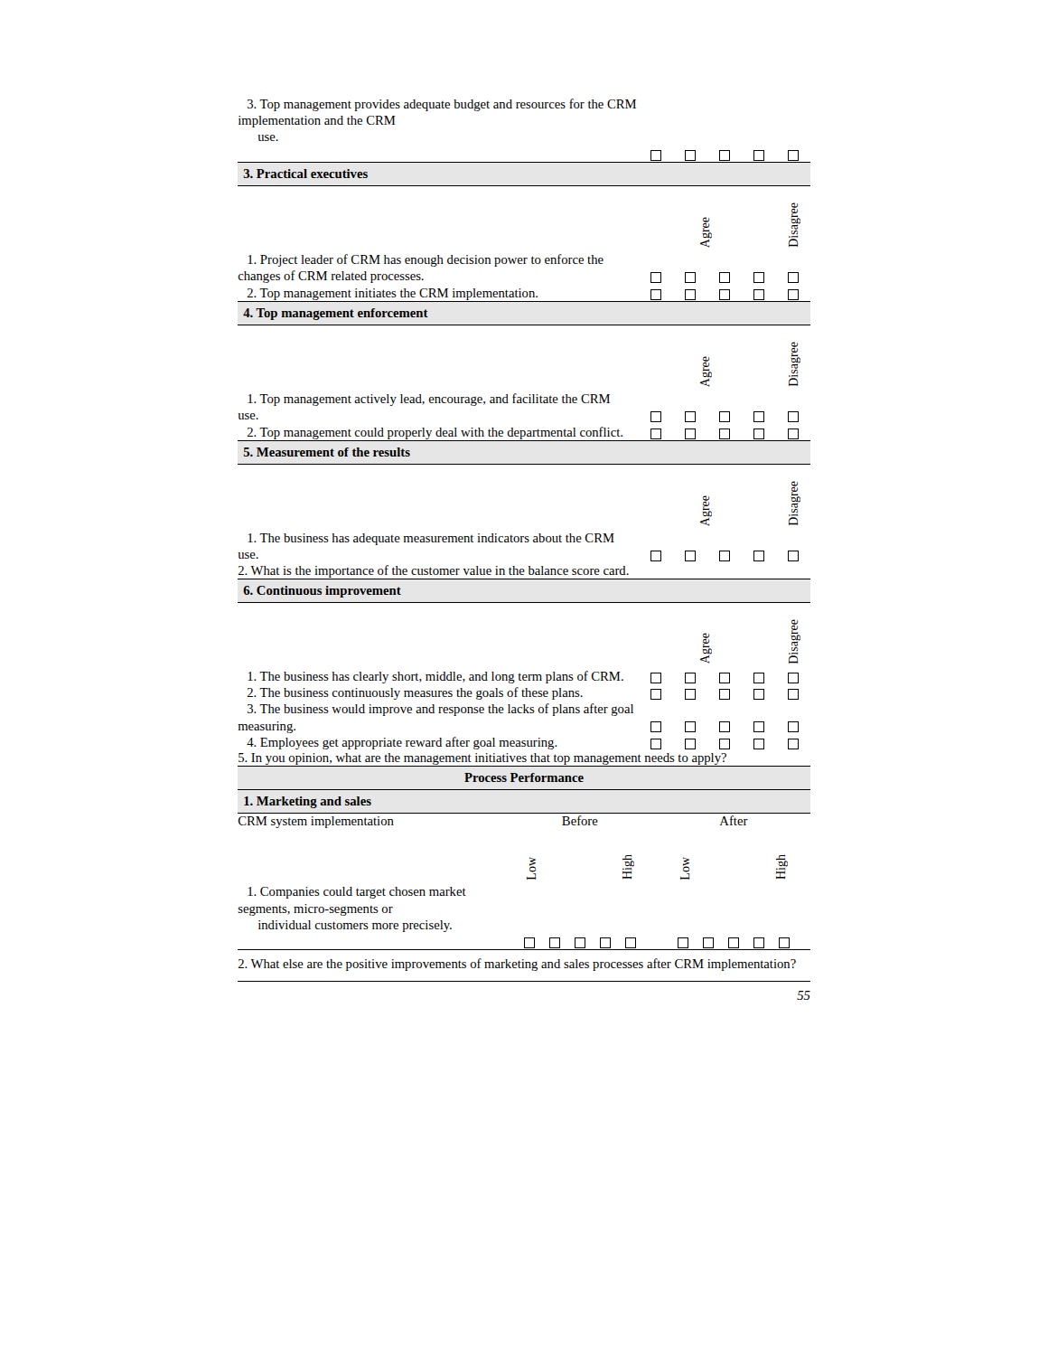| 3. Top management provides adequate budget and resources for the CRM implementation and the CRM use. | |
3. Practical executives
| | Agree Disagree |
| 1. Project leader of CRM has enough decision power to enforce the changes of CRM related processes. | |
| 2. Top management initiates the CRM implementation. | |
4. Top management enforcement
| | Agree Disagree |
| 1. Top management actively lead, encourage, and facilitate the CRM use. | |
| 2. Top management could properly deal with the departmental conflict. | |
5. Measurement of the results
| | Agree Disagree |
| 1. The business has adequate measurement indicators about the CRM use. | |
| 2. What is the importance of the customer value in the balance score card. |
6. Continuous improvement
| | Agree Disagree |
| 1. The business has clearly short, middle, and long term plans of CRM. | |
| 2. The business continuously measures the goals of these plans. | |
| 3. The business would improve and response the lacks of plans after goal measuring. | |
| 4. Employees get appropriate reward after goal measuring. | |
| 5. In you opinion, what are the management initiatives that top management needs to apply? |
Process Performance
1. Marketing and sales
| CRM system implementation | Before | After |
| | Low High | Low High |
| 1. Companies could target chosen market segments, micro-segments or individual customers more precisely. | | |
| 2. What else are the positive improvements of marketing and sales processes after CRM implementation? |
55